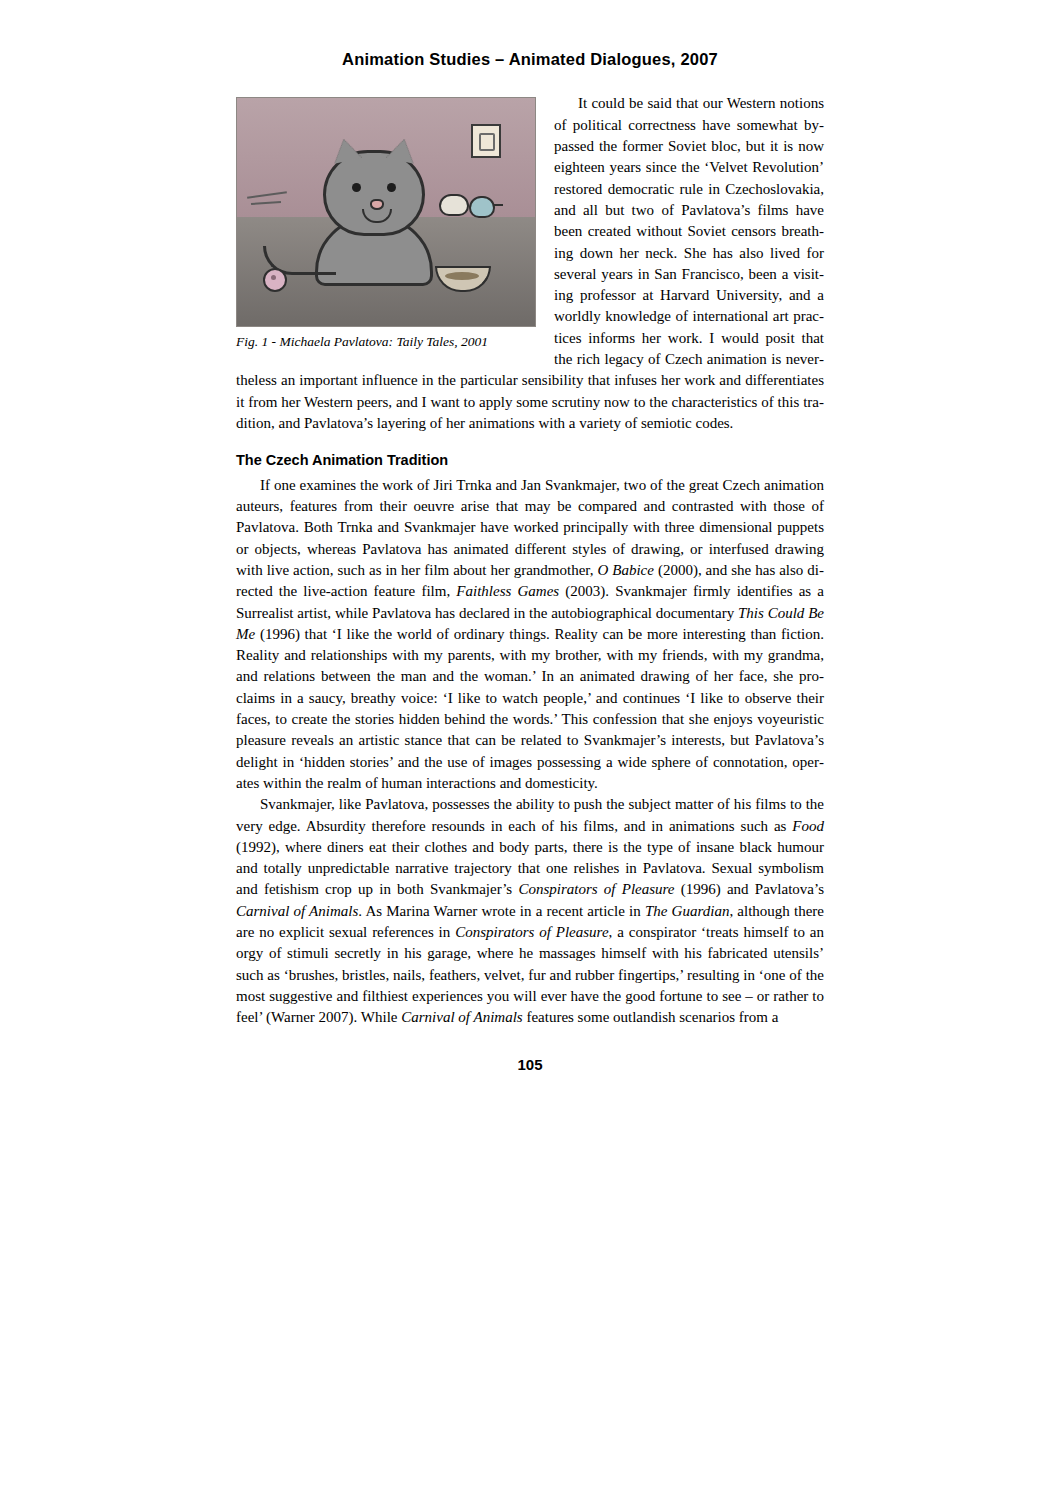Animation Studies – Animated Dialogues, 2007
Fig. 1 - Michaela Pavlatova: Taily Tales, 2001
It could be said that our Western notions of political correctness have somewhat bypassed the former Soviet bloc, but it is now eighteen years since the ‘Velvet Revolution’ restored democratic rule in Czechoslovakia, and all but two of Pavlatova’s films have been created without Soviet censors breathing down her neck. She has also lived for several years in San Francisco, been a visiting professor at Harvard University, and a worldly knowledge of international art practices informs her work. I would posit that the rich legacy of Czech animation is nevertheless an important influence in the particular sensibility that infuses her work and differentiates it from her Western peers, and I want to apply some scrutiny now to the characteristics of this tradition, and Pavlatova’s layering of her animations with a variety of semiotic codes.
The Czech Animation Tradition
If one examines the work of Jiri Trnka and Jan Svankmajer, two of the great Czech animation auteurs, features from their oeuvre arise that may be compared and contrasted with those of Pavlatova. Both Trnka and Svankmajer have worked principally with three dimensional puppets or objects, whereas Pavlatova has animated different styles of drawing, or interfused drawing with live action, such as in her film about her grandmother, O Babice (2000), and she has also directed the live-action feature film, Faithless Games (2003). Svankmajer firmly identifies as a Surrealist artist, while Pavlatova has declared in the autobiographical documentary This Could Be Me (1996) that ‘I like the world of ordinary things. Reality can be more interesting than fiction. Reality and relationships with my parents, with my brother, with my friends, with my grandma, and relations between the man and the woman.’ In an animated drawing of her face, she proclaims in a saucy, breathy voice: ‘I like to watch people,’ and continues ‘I like to observe their faces, to create the stories hidden behind the words.’ This confession that she enjoys voyeuristic pleasure reveals an artistic stance that can be related to Svankmajer’s interests, but Pavlatova’s delight in ‘hidden stories’ and the use of images possessing a wide sphere of connotation, operates within the realm of human interactions and domesticity.
Svankmajer, like Pavlatova, possesses the ability to push the subject matter of his films to the very edge. Absurdity therefore resounds in each of his films, and in animations such as Food (1992), where diners eat their clothes and body parts, there is the type of insane black humour and totally unpredictable narrative trajectory that one relishes in Pavlatova. Sexual symbolism and fetishism crop up in both Svankmajer’s Conspirators of Pleasure (1996) and Pavlatova’s Carnival of Animals. As Marina Warner wrote in a recent article in The Guardian, although there are no explicit sexual references in Conspirators of Pleasure, a conspirator ‘treats himself to an orgy of stimuli secretly in his garage, where he massages himself with his fabricated utensils’ such as ‘brushes, bristles, nails, feathers, velvet, fur and rubber fingertips,’ resulting in ‘one of the most suggestive and filthiest experiences you will ever have the good fortune to see – or rather to feel’ (Warner 2007). While Carnival of Animals features some outlandish scenarios from a
105